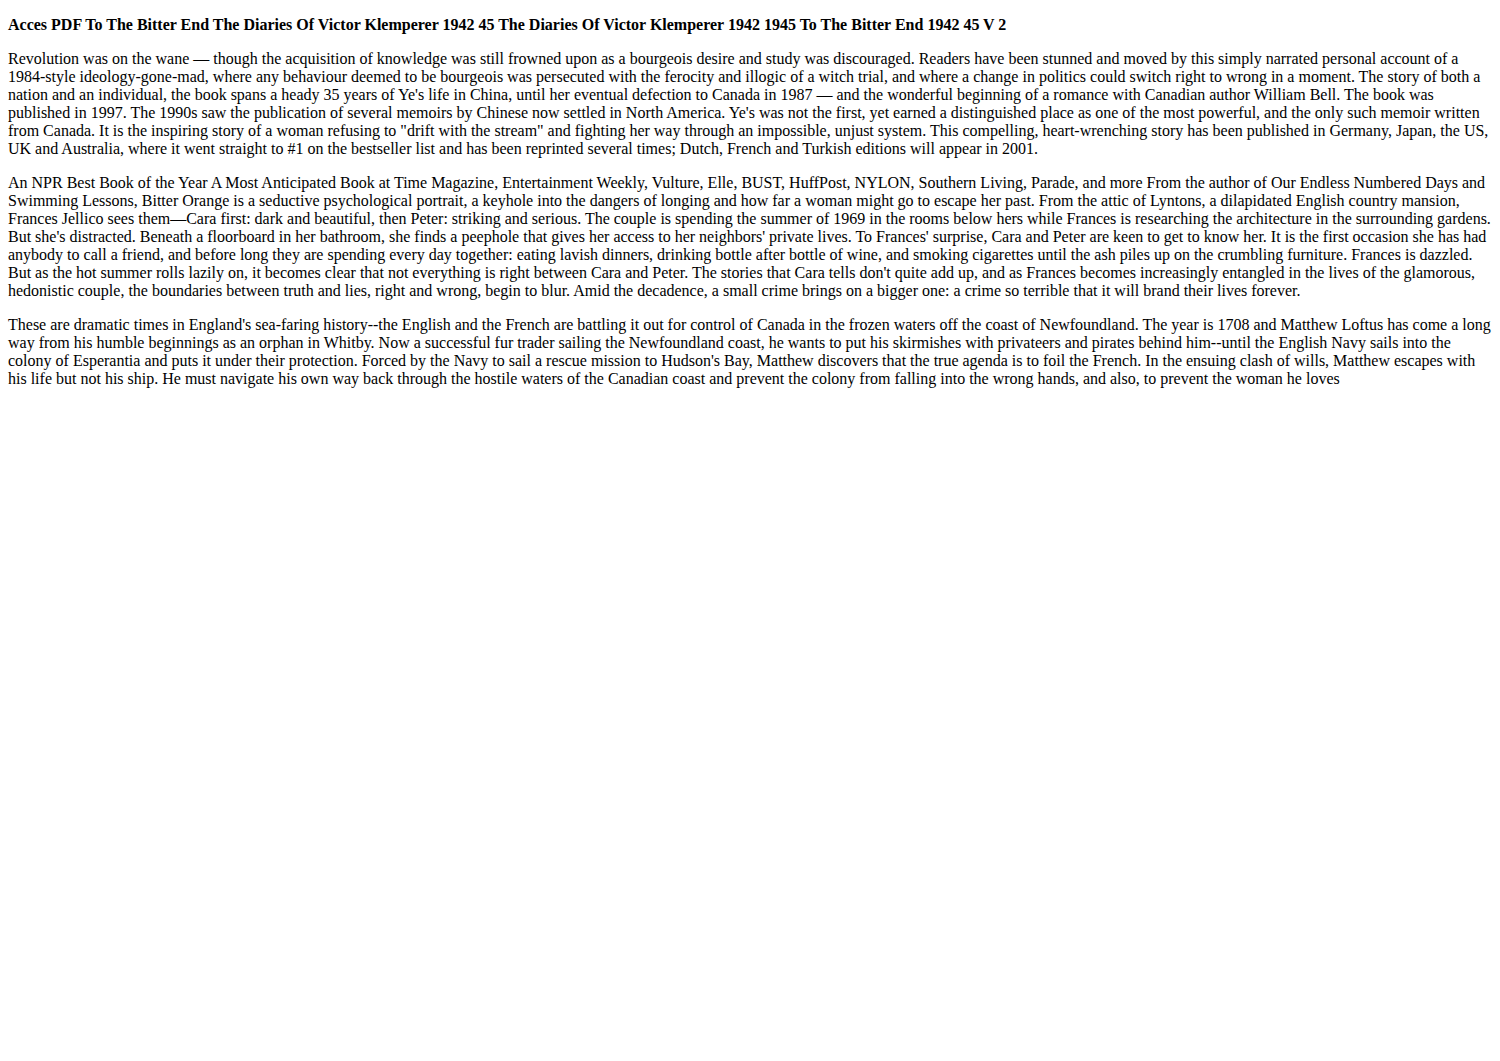Acces PDF To The Bitter End The Diaries Of Victor Klemperer 1942 45 The Diaries Of Victor Klemperer 1942 1945 To The Bitter End 1942 45 V 2
Revolution was on the wane — though the acquisition of knowledge was still frowned upon as a bourgeois desire and study was discouraged. Readers have been stunned and moved by this simply narrated personal account of a 1984-style ideology-gone-mad, where any behaviour deemed to be bourgeois was persecuted with the ferocity and illogic of a witch trial, and where a change in politics could switch right to wrong in a moment. The story of both a nation and an individual, the book spans a heady 35 years of Ye's life in China, until her eventual defection to Canada in 1987 — and the wonderful beginning of a romance with Canadian author William Bell. The book was published in 1997. The 1990s saw the publication of several memoirs by Chinese now settled in North America. Ye's was not the first, yet earned a distinguished place as one of the most powerful, and the only such memoir written from Canada. It is the inspiring story of a woman refusing to "drift with the stream" and fighting her way through an impossible, unjust system. This compelling, heart-wrenching story has been published in Germany, Japan, the US, UK and Australia, where it went straight to #1 on the bestseller list and has been reprinted several times; Dutch, French and Turkish editions will appear in 2001.
An NPR Best Book of the Year A Most Anticipated Book at Time Magazine, Entertainment Weekly, Vulture, Elle, BUST, HuffPost, NYLON, Southern Living, Parade, and more From the author of Our Endless Numbered Days and Swimming Lessons, Bitter Orange is a seductive psychological portrait, a keyhole into the dangers of longing and how far a woman might go to escape her past. From the attic of Lyntons, a dilapidated English country mansion, Frances Jellico sees them—Cara first: dark and beautiful, then Peter: striking and serious. The couple is spending the summer of 1969 in the rooms below hers while Frances is researching the architecture in the surrounding gardens. But she's distracted. Beneath a floorboard in her bathroom, she finds a peephole that gives her access to her neighbors' private lives. To Frances' surprise, Cara and Peter are keen to get to know her. It is the first occasion she has had anybody to call a friend, and before long they are spending every day together: eating lavish dinners, drinking bottle after bottle of wine, and smoking cigarettes until the ash piles up on the crumbling furniture. Frances is dazzled. But as the hot summer rolls lazily on, it becomes clear that not everything is right between Cara and Peter. The stories that Cara tells don't quite add up, and as Frances becomes increasingly entangled in the lives of the glamorous, hedonistic couple, the boundaries between truth and lies, right and wrong, begin to blur. Amid the decadence, a small crime brings on a bigger one: a crime so terrible that it will brand their lives forever.
These are dramatic times in England's sea-faring history--the English and the French are battling it out for control of Canada in the frozen waters off the coast of Newfoundland. The year is 1708 and Matthew Loftus has come a long way from his humble beginnings as an orphan in Whitby. Now a successful fur trader sailing the Newfoundland coast, he wants to put his skirmishes with privateers and pirates behind him--until the English Navy sails into the colony of Esperantia and puts it under their protection. Forced by the Navy to sail a rescue mission to Hudson's Bay, Matthew discovers that the true agenda is to foil the French. In the ensuing clash of wills, Matthew escapes with his life but not his ship. He must navigate his own way back through the hostile waters of the Canadian coast and prevent the colony from falling into the wrong hands, and also, to prevent the woman he loves